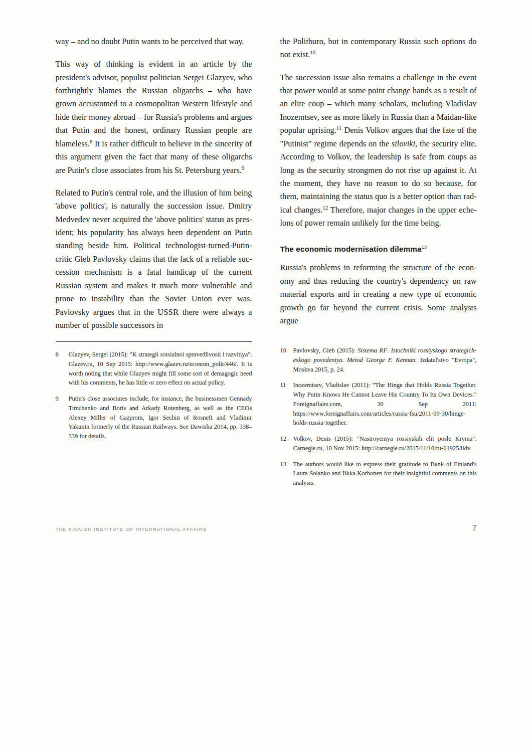way – and no doubt Putin wants to be perceived that way.
This way of thinking is evident in an article by the president's advisor, populist politician Sergei Glazyev, who forthrightly blames the Russian oligarchs – who have grown accustomed to a cosmopolitan Western lifestyle and hide their money abroad – for Russia's problems and argues that Putin and the honest, ordinary Russian people are blameless.8 It is rather difficult to believe in the sincerity of this argument given the fact that many of these oligarchs are Putin's close associates from his St. Petersburg years.9
Related to Putin's central role, and the illusion of him being 'above politics', is naturally the succession issue. Dmitry Medvedev never acquired the 'above politics' status as president; his popularity has always been dependent on Putin standing beside him. Political technologist-turned-Putin-critic Gleb Pavlovsky claims that the lack of a reliable succession mechanism is a fatal handicap of the current Russian system and makes it much more vulnerable and prone to instability than the Soviet Union ever was. Pavlovsky argues that in the USSR there were always a number of possible successors in
8
Glazyev, Sergei (2015): "K strategii sotsialnoi spravedlivosti i razvitiya". Glazev.ru, 10 Sep 2015: http://www.glazev.ru/econom_polit/446/. It is worth noting that while Glazyev might fill some sort of demagogic need with his comments, he has little or zero effect on actual policy.
9
Putin's close associates include, for instance, the businessmen Gennady Timchenko and Boris and Arkady Rotenberg, as well as the CEOs Alexey Miller of Gazprom, Igor Sechin of Rosneft and Vladimir Yakunin formerly of the Russian Railways. See Dawisha 2014, pp. 338–339 for details.
the Politburo, but in contemporary Russia such options do not exist.10
The succession issue also remains a challenge in the event that power would at some point change hands as a result of an elite coup – which many scholars, including Vladislav Inozemtsev, see as more likely in Russia than a Maidan-like popular uprising.11 Denis Volkov argues that the fate of the "Putinist" regime depends on the siloviki, the security elite. According to Volkov, the leadership is safe from coups as long as the security strongmen do not rise up against it. At the moment, they have no reason to do so because, for them, maintaining the status quo is a better option than radical changes.12 Therefore, major changes in the upper echelons of power remain unlikely for the time being.
The economic modernisation dilemma13
Russia's problems in reforming the structure of the economy and thus reducing the country's dependency on raw material exports and in creating a new type of economic growth go far beyond the current crisis. Some analysts argue
10
Pavlovsky, Gleb (2015): Sistema RF. Istochniki rossiyskogo strategicheskogo povedeniya. Metod George F. Kennan. Izdatel'stvo "Evropa", Moskva 2015, p. 24.
11
Inozemtsev, Vladislav (2011): "The Hinge that Holds Russia Together. Why Putin Knows He Cannot Leave His Country To Its Own Devices." Foreignaffairs.com, 30 Sep 2011: https://www.foreignaffairs.com/articles/russia-fsu/2011-09-30/hinge-holds-russia-together.
12
Volkov, Denis (2015): "Nastroyeniya rossiyskih elit posle Kryma". Carnegie.ru, 10 Nov 2015: http://carnegie.ru/2015/11/10/ru-61925/ildv.
13
The authors would like to express their gratitude to Bank of Finland's Laura Solanko and Iikka Korhonen for their insightful comments on this analysis.
The Finnish Institute of International Affairs
7